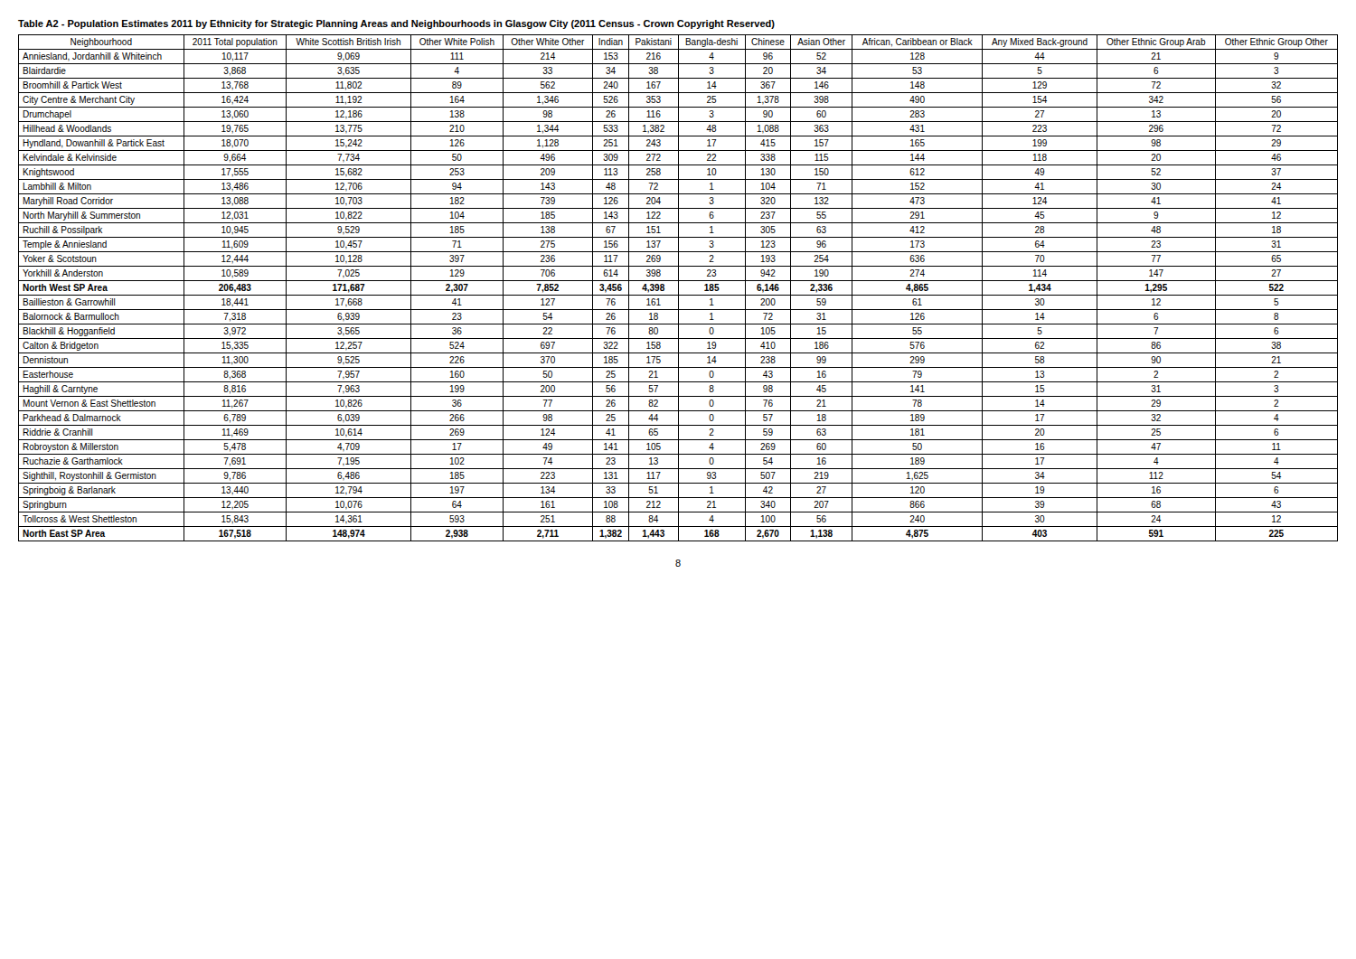Table A2 - Population Estimates 2011 by Ethnicity for Strategic Planning Areas and Neighbourhoods in Glasgow City (2011 Census - Crown Copyright Reserved)
| Neighbourhood | 2011 Total population | White Scottish British Irish | Other White Polish | Other White Other | Indian | Pakistani | Bangla-deshi | Chinese | Asian Other | African, Caribbean or Black | Any Mixed Back-ground | Other Ethnic Group Arab | Other Ethnic Group Other |
| --- | --- | --- | --- | --- | --- | --- | --- | --- | --- | --- | --- | --- | --- |
| Anniesland, Jordanhill & Whiteinch | 10,117 | 9,069 | 111 | 214 | 153 | 216 | 4 | 96 | 52 | 128 | 44 | 21 | 9 |
| Blairdardie | 3,868 | 3,635 | 4 | 33 | 34 | 38 | 3 | 20 | 34 | 53 | 5 | 6 | 3 |
| Broomhill & Partick West | 13,768 | 11,802 | 89 | 562 | 240 | 167 | 14 | 367 | 146 | 148 | 129 | 72 | 32 |
| City Centre & Merchant City | 16,424 | 11,192 | 164 | 1,346 | 526 | 353 | 25 | 1,378 | 398 | 490 | 154 | 342 | 56 |
| Drumchapel | 13,060 | 12,186 | 138 | 98 | 26 | 116 | 3 | 90 | 60 | 283 | 27 | 13 | 20 |
| Hillhead & Woodlands | 19,765 | 13,775 | 210 | 1,344 | 533 | 1,382 | 48 | 1,088 | 363 | 431 | 223 | 296 | 72 |
| Hyndland, Dowanhill & Partick East | 18,070 | 15,242 | 126 | 1,128 | 251 | 243 | 17 | 415 | 157 | 165 | 199 | 98 | 29 |
| Kelvindale & Kelvinside | 9,664 | 7,734 | 50 | 496 | 309 | 272 | 22 | 338 | 115 | 144 | 118 | 20 | 46 |
| Knightswood | 17,555 | 15,682 | 253 | 209 | 113 | 258 | 10 | 130 | 150 | 612 | 49 | 52 | 37 |
| Lambhill & Milton | 13,486 | 12,706 | 94 | 143 | 48 | 72 | 1 | 104 | 71 | 152 | 41 | 30 | 24 |
| Maryhill Road Corridor | 13,088 | 10,703 | 182 | 739 | 126 | 204 | 3 | 320 | 132 | 473 | 124 | 41 | 41 |
| North Maryhill & Summerston | 12,031 | 10,822 | 104 | 185 | 143 | 122 | 6 | 237 | 55 | 291 | 45 | 9 | 12 |
| Ruchill & Possilpark | 10,945 | 9,529 | 185 | 138 | 67 | 151 | 1 | 305 | 63 | 412 | 28 | 48 | 18 |
| Temple & Anniesland | 11,609 | 10,457 | 71 | 275 | 156 | 137 | 3 | 123 | 96 | 173 | 64 | 23 | 31 |
| Yoker & Scotstoun | 12,444 | 10,128 | 397 | 236 | 117 | 269 | 2 | 193 | 254 | 636 | 70 | 77 | 65 |
| Yorkhill & Anderston | 10,589 | 7,025 | 129 | 706 | 614 | 398 | 23 | 942 | 190 | 274 | 114 | 147 | 27 |
| North West SP Area | 206,483 | 171,687 | 2,307 | 7,852 | 3,456 | 4,398 | 185 | 6,146 | 2,336 | 4,865 | 1,434 | 1,295 | 522 |
| Baillieston & Garrowhill | 18,441 | 17,668 | 41 | 127 | 76 | 161 | 1 | 200 | 59 | 61 | 30 | 12 | 5 |
| Balornock & Barmulloch | 7,318 | 6,939 | 23 | 54 | 26 | 18 | 1 | 72 | 31 | 126 | 14 | 6 | 8 |
| Blackhill & Hogganfield | 3,972 | 3,565 | 36 | 22 | 76 | 80 | 0 | 105 | 15 | 55 | 5 | 7 | 6 |
| Calton & Bridgeton | 15,335 | 12,257 | 524 | 697 | 322 | 158 | 19 | 410 | 186 | 576 | 62 | 86 | 38 |
| Dennistoun | 11,300 | 9,525 | 226 | 370 | 185 | 175 | 14 | 238 | 99 | 299 | 58 | 90 | 21 |
| Easterhouse | 8,368 | 7,957 | 160 | 50 | 25 | 21 | 0 | 43 | 16 | 79 | 13 | 2 | 2 |
| Haghill & Carntyne | 8,816 | 7,963 | 199 | 200 | 56 | 57 | 8 | 98 | 45 | 141 | 15 | 31 | 3 |
| Mount Vernon & East Shettleston | 11,267 | 10,826 | 36 | 77 | 26 | 82 | 0 | 76 | 21 | 78 | 14 | 29 | 2 |
| Parkhead & Dalmarnock | 6,789 | 6,039 | 266 | 98 | 25 | 44 | 0 | 57 | 18 | 189 | 17 | 32 | 4 |
| Riddrie & Cranhill | 11,469 | 10,614 | 269 | 124 | 41 | 65 | 2 | 59 | 63 | 181 | 20 | 25 | 6 |
| Robroyston & Millerston | 5,478 | 4,709 | 17 | 49 | 141 | 105 | 4 | 269 | 60 | 50 | 16 | 47 | 11 |
| Ruchazie & Garthamlock | 7,691 | 7,195 | 102 | 74 | 23 | 13 | 0 | 54 | 16 | 189 | 17 | 4 | 4 |
| Sighthill, Roystonhill & Germiston | 9,786 | 6,486 | 185 | 223 | 131 | 117 | 93 | 507 | 219 | 1,625 | 34 | 112 | 54 |
| Springboig & Barlanark | 13,440 | 12,794 | 197 | 134 | 33 | 51 | 1 | 42 | 27 | 120 | 19 | 16 | 6 |
| Springburn | 12,205 | 10,076 | 64 | 161 | 108 | 212 | 21 | 340 | 207 | 866 | 39 | 68 | 43 |
| Tollcross & West Shettleston | 15,843 | 14,361 | 593 | 251 | 88 | 84 | 4 | 100 | 56 | 240 | 30 | 24 | 12 |
| North East SP Area | 167,518 | 148,974 | 2,938 | 2,711 | 1,382 | 1,443 | 168 | 2,670 | 1,138 | 4,875 | 403 | 591 | 225 |
8